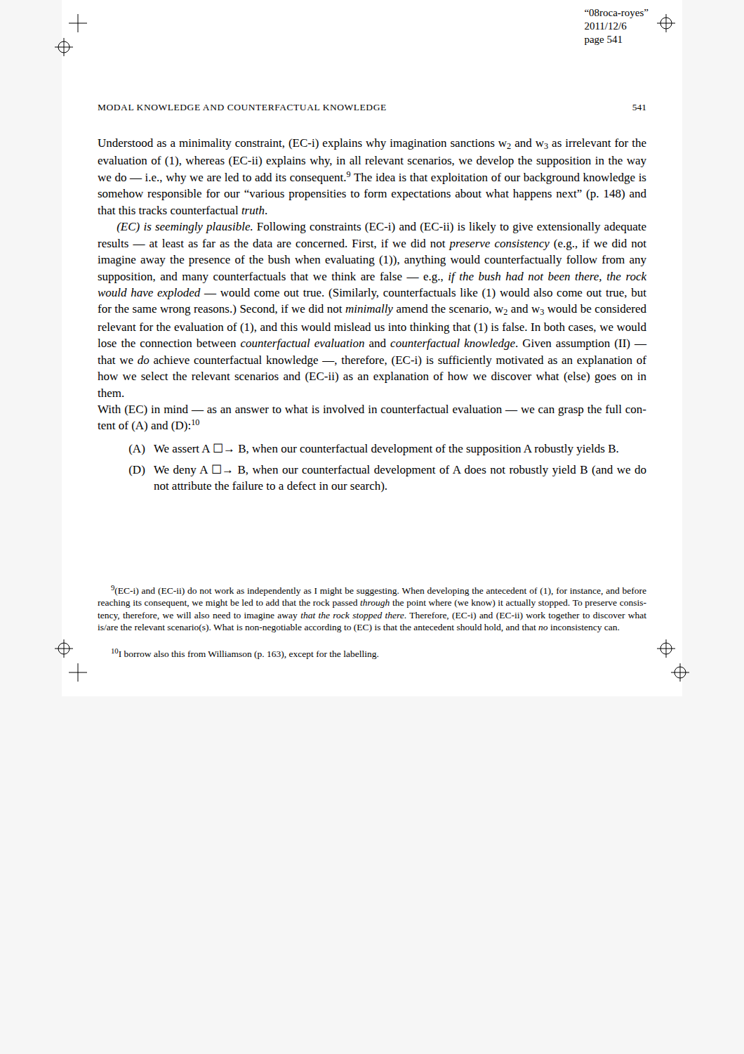“08roca-royes”
2011/12/6
page 541
Modal Knowledge and Counterfactual Knowledge 541
Understood as a minimality constraint, (EC-i) explains why imagination sanctions w2 and w3 as irrelevant for the evaluation of (1), whereas (EC-ii) explains why, in all relevant scenarios, we develop the supposition in the way we do — i.e., why we are led to add its consequent.9 The idea is that exploitation of our background knowledge is somehow responsible for our “various propensities to form expectations about what happens next” (p. 148) and that this tracks counterfactual truth.
(EC) is seemingly plausible. Following constraints (EC-i) and (EC-ii) is likely to give extensionally adequate results — at least as far as the data are concerned. First, if we did not preserve consistency (e.g., if we did not imagine away the presence of the bush when evaluating (1)), anything would counterfactually follow from any supposition, and many counterfactuals that we think are false — e.g., if the bush had not been there, the rock would have exploded — would come out true. (Similarly, counterfactuals like (1) would also come out true, but for the same wrong reasons.) Second, if we did not minimally amend the scenario, w2 and w3 would be considered relevant for the evaluation of (1), and this would mislead us into thinking that (1) is false. In both cases, we would lose the connection between counterfactual evaluation and counterfactual knowledge. Given assumption (II) — that we do achieve counterfactual knowledge —, therefore, (EC-i) is sufficiently motivated as an explanation of how we select the relevant scenarios and (EC-ii) as an explanation of how we discover what (else) goes on in them.
With (EC) in mind — as an answer to what is involved in counterfactual evaluation — we can grasp the full content of (A) and (D):10
(A) We assert A ☐→ B, when our counterfactual development of the supposition A robustly yields B.
(D) We deny A ☐→ B, when our counterfactual development of A does not robustly yield B (and we do not attribute the failure to a defect in our search).
9(EC-i) and (EC-ii) do not work as independently as I might be suggesting. When developing the antecedent of (1), for instance, and before reaching its consequent, we might be led to add that the rock passed through the point where (we know) it actually stopped. To preserve consistency, therefore, we will also need to imagine away that the rock stopped there. Therefore, (EC-i) and (EC-ii) work together to discover what is/are the relevant scenario(s). What is non-negotiable according to (EC) is that the antecedent should hold, and that no inconsistency can.
10I borrow also this from Williamson (p. 163), except for the labelling.